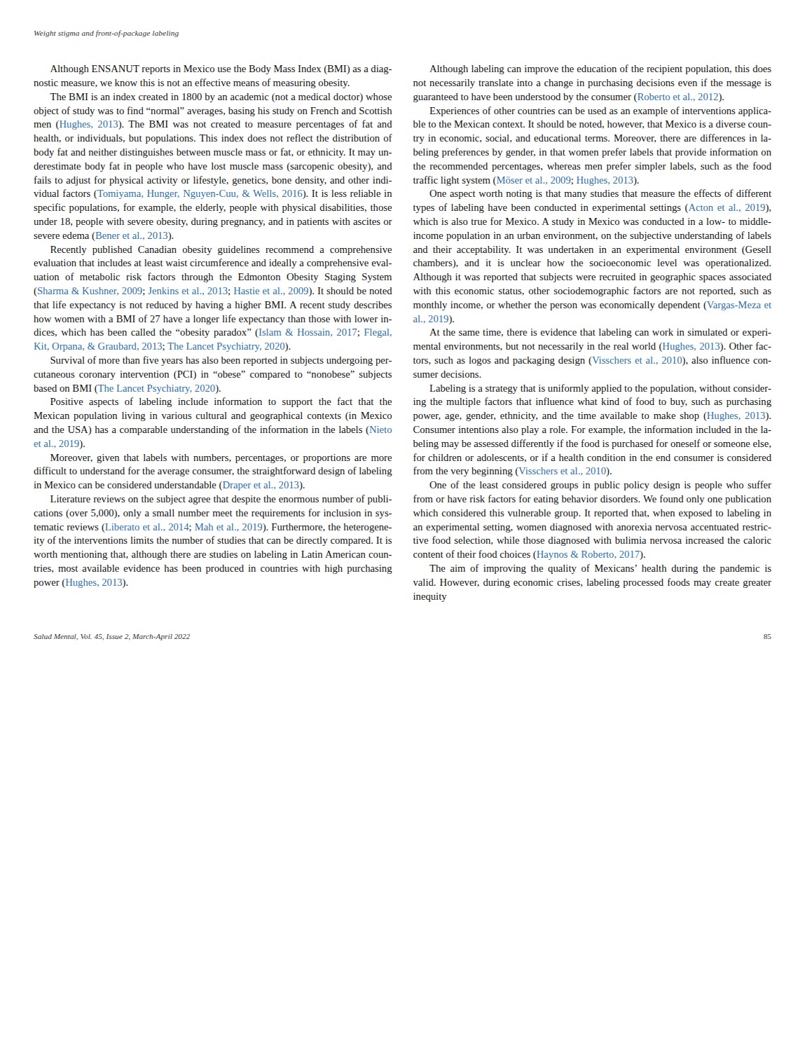Weight stigma and front-of-package labeling
Although ENSANUT reports in Mexico use the Body Mass Index (BMI) as a diagnostic measure, we know this is not an effective means of measuring obesity.
The BMI is an index created in 1800 by an academic (not a medical doctor) whose object of study was to find “normal” averages, basing his study on French and Scottish men (Hughes, 2013). The BMI was not created to measure percentages of fat and health, or individuals, but populations. This index does not reflect the distribution of body fat and neither distinguishes between muscle mass or fat, or ethnicity. It may underestimate body fat in people who have lost muscle mass (sarcopenic obesity), and fails to adjust for physical activity or lifestyle, genetics, bone density, and other individual factors (Tomiyama, Hunger, Nguyen-Cuu, & Wells, 2016). It is less reliable in specific populations, for example, the elderly, people with physical disabilities, those under 18, people with severe obesity, during pregnancy, and in patients with ascites or severe edema (Bener et al., 2013).
Recently published Canadian obesity guidelines recommend a comprehensive evaluation that includes at least waist circumference and ideally a comprehensive evaluation of metabolic risk factors through the Edmonton Obesity Staging System (Sharma & Kushner, 2009; Jenkins et al., 2013; Hastie et al., 2009). It should be noted that life expectancy is not reduced by having a higher BMI. A recent study describes how women with a BMI of 27 have a longer life expectancy than those with lower indices, which has been called the “obesity paradox” (Islam & Hossain, 2017; Flegal, Kit, Orpana, & Graubard, 2013; The Lancet Psychiatry, 2020).
Survival of more than five years has also been reported in subjects undergoing percutaneous coronary intervention (PCI) in “obese” compared to “nonobese” subjects based on BMI (The Lancet Psychiatry, 2020).
Positive aspects of labeling include information to support the fact that the Mexican population living in various cultural and geographical contexts (in Mexico and the USA) has a comparable understanding of the information in the labels (Nieto et al., 2019).
Moreover, given that labels with numbers, percentages, or proportions are more difficult to understand for the average consumer, the straightforward design of labeling in Mexico can be considered understandable (Draper et al., 2013).
Literature reviews on the subject agree that despite the enormous number of publications (over 5,000), only a small number meet the requirements for inclusion in systematic reviews (Liberato et al., 2014; Mah et al., 2019). Furthermore, the heterogeneity of the interventions limits the number of studies that can be directly compared. It is worth mentioning that, although there are studies on labeling in Latin American countries, most available evidence has been produced in countries with high purchasing power (Hughes, 2013).
Although labeling can improve the education of the recipient population, this does not necessarily translate into a change in purchasing decisions even if the message is guaranteed to have been understood by the consumer (Roberto et al., 2012).
Experiences of other countries can be used as an example of interventions applicable to the Mexican context. It should be noted, however, that Mexico is a diverse country in economic, social, and educational terms. Moreover, there are differences in labeling preferences by gender, in that women prefer labels that provide information on the recommended percentages, whereas men prefer simpler labels, such as the food traffic light system (Möser et al., 2009; Hughes, 2013).
One aspect worth noting is that many studies that measure the effects of different types of labeling have been conducted in experimental settings (Acton et al., 2019), which is also true for Mexico. A study in Mexico was conducted in a low- to middle-income population in an urban environment, on the subjective understanding of labels and their acceptability. It was undertaken in an experimental environment (Gesell chambers), and it is unclear how the socioeconomic level was operationalized. Although it was reported that subjects were recruited in geographic spaces associated with this economic status, other sociodemographic factors are not reported, such as monthly income, or whether the person was economically dependent (Vargas-Meza et al., 2019).
At the same time, there is evidence that labeling can work in simulated or experimental environments, but not necessarily in the real world (Hughes, 2013). Other factors, such as logos and packaging design (Visschers et al., 2010), also influence consumer decisions.
Labeling is a strategy that is uniformly applied to the population, without considering the multiple factors that influence what kind of food to buy, such as purchasing power, age, gender, ethnicity, and the time available to make shop (Hughes, 2013). Consumer intentions also play a role. For example, the information included in the labeling may be assessed differently if the food is purchased for oneself or someone else, for children or adolescents, or if a health condition in the end consumer is considered from the very beginning (Visschers et al., 2010).
One of the least considered groups in public policy design is people who suffer from or have risk factors for eating behavior disorders. We found only one publication which considered this vulnerable group. It reported that, when exposed to labeling in an experimental setting, women diagnosed with anorexia nervosa accentuated restrictive food selection, while those diagnosed with bulimia nervosa increased the caloric content of their food choices (Haynos & Roberto, 2017).
The aim of improving the quality of Mexicans’ health during the pandemic is valid. However, during economic crises, labeling processed foods may create greater inequity
Salud Mental, Vol. 45, Issue 2, March-April 2022 85